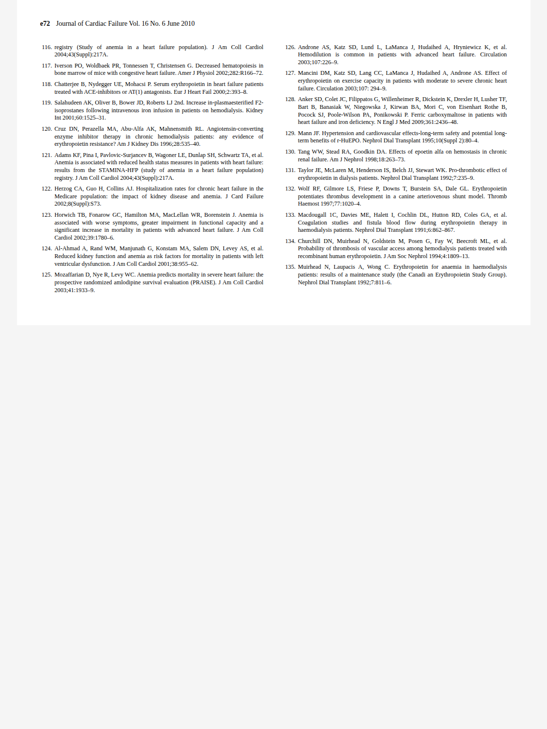e72 Journal of Cardiac Failure Vol. 16 No. 6 June 2010
116registry (Study of anemia in a heart failure population). J Am Coll Cardiol 2004;43(Suppl):217A.
117 Iverson PO, Woldbaek PR, Tonnessen T, Christensen G. Decreased hematopoiesis in bone marrow of mice with congestive heart failure. Amer J Physiol 2002;282:R166–72.
118 Chatterjee B, Nydegger UE, Mohacsi P. Serum erythropoietin in heart failure patients treated with ACE-inhibitors or AT(1) antagonists. Eur J Heart Fail 2000;2:393–8.
119 Salahudeen AK, Oliver B, Bower JD, Roberts LJ 2nd. Increase in-plasmaesterified F2-isoprostanes following intravenous iron infusion in patients on hemodialysis. Kidney Int 2001;60:1525–31.
120 Cruz DN, Perazella MA, Abu-Alfa AK, Mahnensmith RL. Angiotensin-converting enzyme inhibitor therapy in chronic hemodialysis patients: any evidence of erythropoietin resistance? Am J Kidney Dis 1996;28:535–40.
121 Adams KF, Pina I, Pavlovic-Surjancev B, Wagoner LE, Dunlap SH, Schwartz TA, et al. Anemia is associated with reduced health status measures in patients with heart failure: results from the STAMINA-HFP (study of anemia in a heart failure population) registry. J Am Coll Cardiol 2004;43(Suppl):217A.
122 Herzog CA, Guo H, Collins AJ. Hospitalization rates for chronic heart failure in the Medicare population: the impact of kidney disease and anemia. J Card Failure 2002;8(Suppl):S73.
123 Horwich TB, Fonarow GC, Hamilton MA, MacLellan WR, Borenstein J. Anemia is associated with worse symptoms, greater impairment in functional capacity and a significant increase in mortality in patients with advanced heart failure. J Am Coll Cardiol 2002;39:1780–6.
124 Al-Ahmad A, Rand WM, Manjunath G, Konstam MA, Salem DN, Levey AS, et al. Reduced kidney function and anemia as risk factors for mortality in patients with left ventricular dysfunction. J Am Coll Cardiol 2001;38:955–62.
125 Mozaffarian D, Nye R, Levy WC. Anemia predicts mortality in severe heart failure: the prospective randomized amlodipine survival evaluation (PRAISE). J Am Coll Cardiol 2003;41:1933–9.
126 Androne AS, Katz SD, Lund L, LaManca J, Hudaihed A, Hryniewicz K, et al. Hemodilution is common in patients with advanced heart failure. Circulation 2003;107:226–9.
127 Mancini DM, Katz SD, Lang CC, LaManca J, Hudaihed A, Androne AS. Effect of erythropoietin on exercise capacity in patients with moderate to severe chronic heart failure. Circulation 2003;107: 294–9.
128 Anker SD, Colet JC, Filippatos G, Willenheimer R, Dickstein K, Drexler H, Lusher TF, Bart B, Banasiak W, Niegowska J, Kirwan BA, Mori C, von Eisenhart Rothe B, Pocock SJ, Poole-Wilson PA, Ponikowski P. Ferric carboxymaltose in patients with heart failure and iron deficiency. N Engl J Med 2009;361:2436–48.
129 Mann JF. Hypertension and cardiovascular effects-long-term safety and potential long-term benefits of r-HuEPO. Nephrol Dial Transplant 1995;10(Suppl 2):80–4.
130 Tang WW, Stead RA, Goodkin DA. Effects of epoetin alfa on hemostasis in chronic renal failure. Am J Nephrol 1998;18:263–73.
131 Taylor JE, McLaren M, Henderson IS, Belch JJ, Stewart WK. Pro-thrombotic effect of erythropoietin in dialysis patients. Nephrol Dial Transplant 1992;7:235–9.
132 Wolf RF, Gilmore LS, Friese P, Downs T, Burstein SA, Dale GL. Erythropoietin potentiates thrombus development in a canine arteriovenous shunt model. Thromb Haemost 1997;77:1020–4.
133 Macdougall 1C, Davies ME, Halett I, Cochlin DL, Hutton RD, Coles GA, et al. Coagulation studies and fistula blood flow during erythropoietin therapy in haemodialysis patients. Nephrol Dial Transplant 1991;6:862–867.
134 Churchill DN, Muirhead N, Goldstein M, Posen G, Fay W, Beecroft ML, et al. Probability of thrombosis of vascular access among hemodialysis patients treated with recombinant human erythropoietin. J Am Soc Nephrol 1994;4:1809–13.
135 Muirhead N, Laupacis A, Wong C. Erythropoietin for anaemia in haemodialysis patients: results of a maintenance study (the Canadi an Erythropoietin Study Group). Nephrol Dial Transplant 1992;7:811–6.